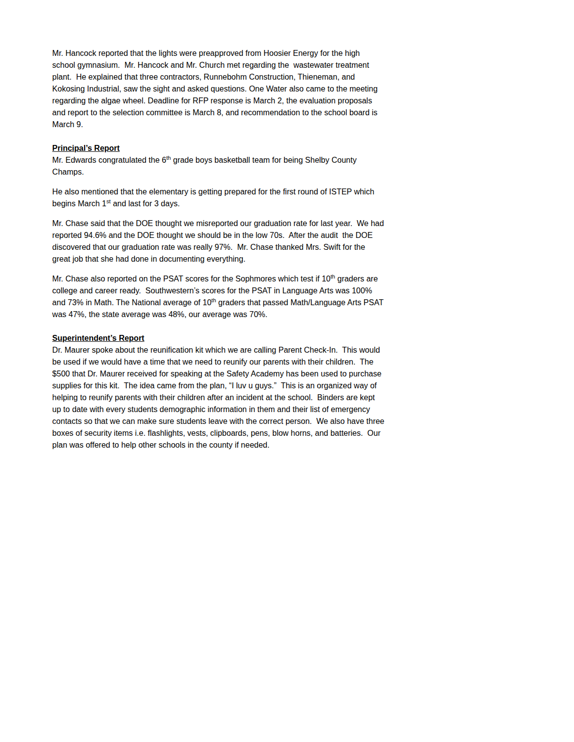Mr. Hancock reported that the lights were preapproved from Hoosier Energy for the high school gymnasium. Mr. Hancock and Mr. Church met regarding the wastewater treatment plant. He explained that three contractors, Runnebohm Construction, Thieneman, and Kokosing Industrial, saw the sight and asked questions. One Water also came to the meeting regarding the algae wheel. Deadline for RFP response is March 2, the evaluation proposals and report to the selection committee is March 8, and recommendation to the school board is March 9.
Principal’s Report
Mr. Edwards congratulated the 6th grade boys basketball team for being Shelby County Champs.
He also mentioned that the elementary is getting prepared for the first round of ISTEP which begins March 1st and last for 3 days.
Mr. Chase said that the DOE thought we misreported our graduation rate for last year. We had reported 94.6% and the DOE thought we should be in the low 70s. After the audit the DOE discovered that our graduation rate was really 97%. Mr. Chase thanked Mrs. Swift for the great job that she had done in documenting everything.
Mr. Chase also reported on the PSAT scores for the Sophmores which test if 10th graders are college and career ready. Southwestern’s scores for the PSAT in Language Arts was 100% and 73% in Math. The National average of 10th graders that passed Math/Language Arts PSAT was 47%, the state average was 48%, our average was 70%.
Superintendent’s Report
Dr. Maurer spoke about the reunification kit which we are calling Parent Check-In. This would be used if we would have a time that we need to reunify our parents with their children. The $500 that Dr. Maurer received for speaking at the Safety Academy has been used to purchase supplies for this kit. The idea came from the plan, “I luv u guys.” This is an organized way of helping to reunify parents with their children after an incident at the school. Binders are kept up to date with every students demographic information in them and their list of emergency contacts so that we can make sure students leave with the correct person. We also have three boxes of security items i.e. flashlights, vests, clipboards, pens, blow horns, and batteries. Our plan was offered to help other schools in the county if needed.